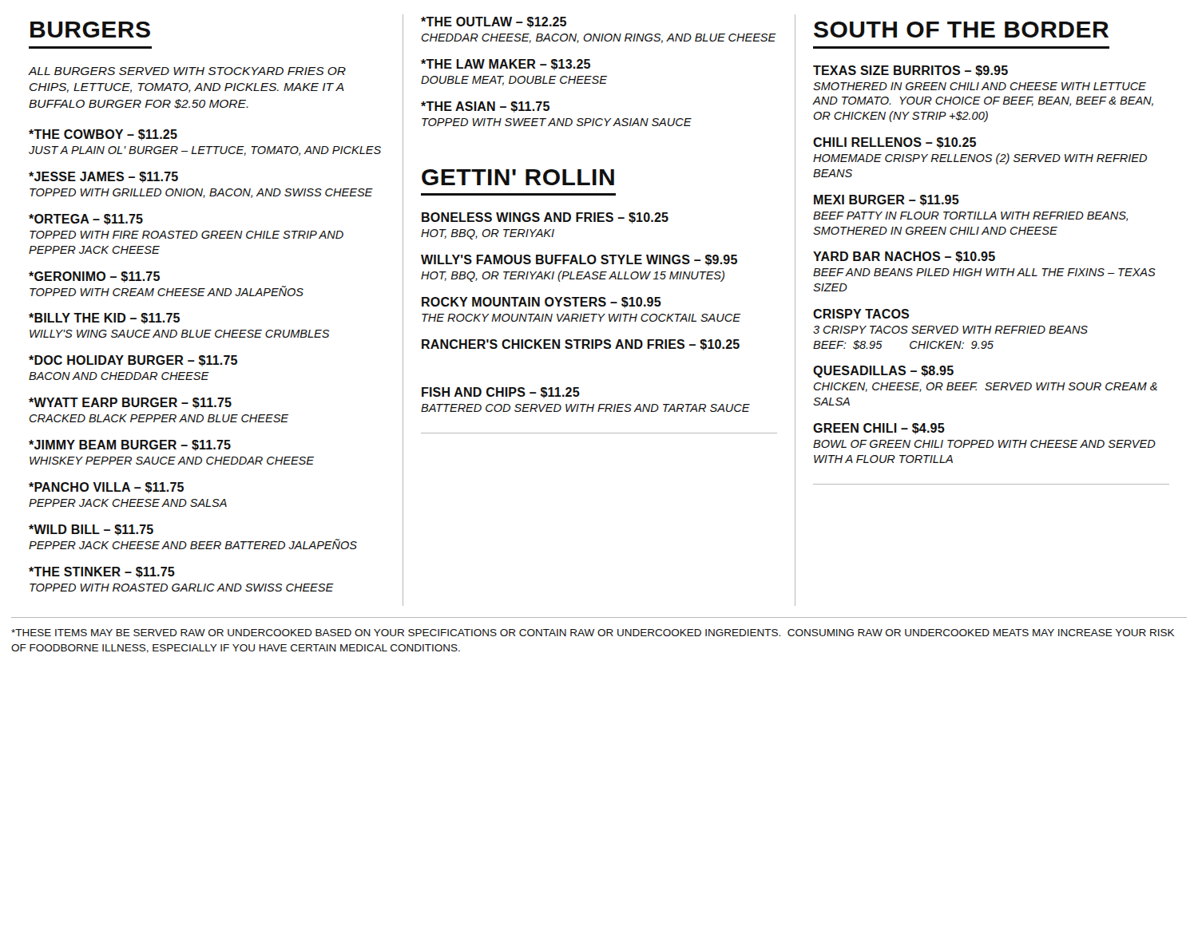Burgers
All burgers served with stockyard fries or chips, lettuce, tomato, and pickles. Make it a buffalo burger for $2.50 more.
*The Cowboy – $11.25
Just a plain ol' burger – lettuce, tomato, and pickles
*Jesse James – $11.75
Topped with grilled onion, bacon, and swiss cheese
*Ortega – $11.75
Topped with fire roasted green chile strip and pepper jack cheese
*Geronimo – $11.75
Topped with cream cheese and jalapeños
*Billy the Kid – $11.75
Willy's wing sauce and blue cheese crumbles
*Doc Holiday Burger – $11.75
Bacon and cheddar cheese
*Wyatt Earp Burger – $11.75
Cracked black pepper and blue cheese
*Jimmy Beam Burger – $11.75
Whiskey pepper sauce and cheddar cheese
*Pancho Villa – $11.75
Pepper jack cheese and salsa
*Wild Bill – $11.75
Pepper jack cheese and beer battered jalapeños
*The Stinker – $11.75
Topped with roasted garlic and swiss cheese
*The Outlaw – $12.25
Cheddar cheese, bacon, onion rings, and blue cheese
*The Law Maker – $13.25
Double meat, double cheese
*The Asian – $11.75
Topped with sweet and spicy asian sauce
Gettin' Rollin
Boneless Wings and Fries – $10.25
Hot, BBQ, or Teriyaki
Willy's Famous Buffalo Style Wings – $9.95
Hot, BBQ, or Teriyaki (please allow 15 minutes)
Rocky Mountain Oysters – $10.95
The Rocky Mountain variety with cocktail sauce
Rancher's Chicken Strips and Fries – $10.25
Fish and Chips – $11.25
Battered cod served with fries and tartar sauce
South of the Border
Texas Size Burritos – $9.95
Smothered in green chili and cheese with lettuce and tomato. Your choice of beef, bean, beef & bean, or chicken (NY strip +$2.00)
Chili Rellenos – $10.25
Homemade crispy rellenos (2) served with refried beans
Mexi Burger – $11.95
Beef patty in flour tortilla with refried beans, smothered in green chili and cheese
Yard Bar Nachos – $10.95
Beef and beans piled high with all the fixins – Texas sized
Crispy Tacos
3 crispy tacos served with refried beans
Beef: $8.95 Chicken: 9.95
Quesadillas – $8.95
Chicken, cheese, or beef. Served with sour cream & salsa
Green Chili – $4.95
Bowl of green chili topped with cheese and served with a flour tortilla
*These items may be served raw or undercooked based on your specifications or contain raw or undercooked ingredients. Consuming raw or undercooked meats may increase your risk of foodborne illness, especially if you have certain medical conditions.